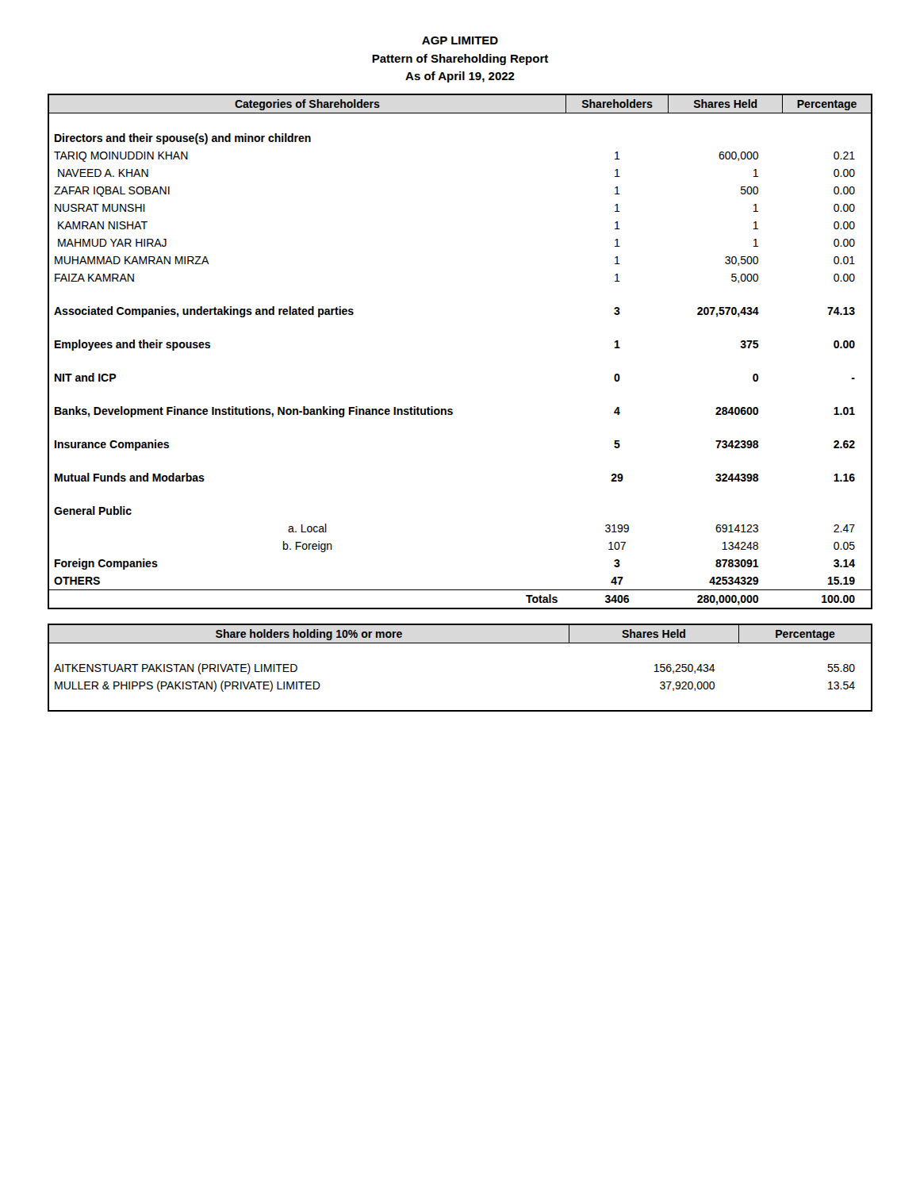AGP LIMITED
Pattern of Shareholding Report
As of April 19, 2022
| Categories of Shareholders | Shareholders | Shares Held | Percentage |
| --- | --- | --- | --- |
| Directors and their spouse(s) and minor children | | | |
| TARIQ MOINUDDIN KHAN | 1 | 600,000 | 0.21 |
| NAVEED A. KHAN | 1 | 1 | 0.00 |
| ZAFAR IQBAL SOBANI | 1 | 500 | 0.00 |
| NUSRAT MUNSHI | 1 | 1 | 0.00 |
| KAMRAN NISHAT | 1 | 1 | 0.00 |
| MAHMUD YAR HIRAJ | 1 | 1 | 0.00 |
| MUHAMMAD KAMRAN MIRZA | 1 | 30,500 | 0.01 |
| FAIZA KAMRAN | 1 | 5,000 | 0.00 |
| Associated Companies, undertakings and related parties | 3 | 207,570,434 | 74.13 |
| Employees and their spouses | 1 | 375 | 0.00 |
| NIT and ICP | 0 | 0 | - |
| Banks, Development Finance Institutions, Non-banking Finance Institutions | 4 | 2840600 | 1.01 |
| Insurance Companies | 5 | 7342398 | 2.62 |
| Mutual Funds and Modarbas | 29 | 3244398 | 1.16 |
| General Public | | | |
| a. Local | 3199 | 6914123 | 2.47 |
| b. Foreign | 107 | 134248 | 0.05 |
| Foreign Companies | 3 | 8783091 | 3.14 |
| OTHERS | 47 | 42534329 | 15.19 |
| Totals | 3406 | 280,000,000 | 100.00 |
| Share holders holding 10% or more | Shares Held | Percentage |
| --- | --- | --- |
| AITKENSTUART PAKISTAN (PRIVATE) LIMITED | 156,250,434 | 55.80 |
| MULLER & PHIPPS (PAKISTAN) (PRIVATE) LIMITED | 37,920,000 | 13.54 |